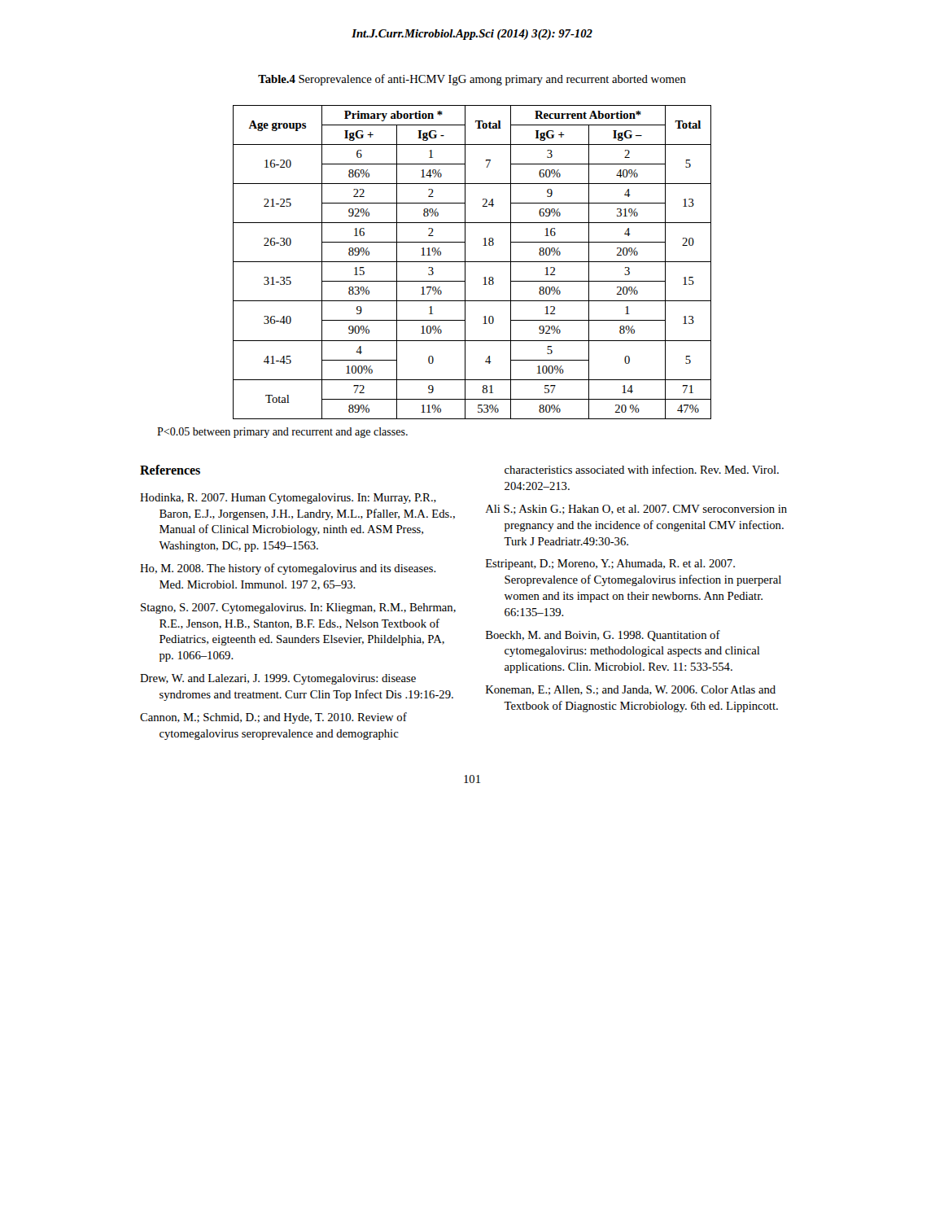Int.J.Curr.Microbiol.App.Sci (2014) 3(2): 97-102
Table.4 Seroprevalence of anti-HCMV IgG among primary and recurrent aborted women
| Age groups | Primary abortion * | Total | Recurrent Abortion* | Total |
| --- | --- | --- | --- | --- |
| IgG + | IgG - | IgG + | IgG – |
| 16-20 | 6 | 1 | 7 | 3 | 2 | 5 |
| 86% | 14% | 60% | 40% |
| 21-25 | 22 | 2 | 24 | 9 | 4 | 13 |
| 92% | 8% | 69% | 31% |
| 26-30 | 16 | 2 | 18 | 16 | 4 | 20 |
| 89% | 11% | 80% | 20% |
| 31-35 | 15 | 3 | 18 | 12 | 3 | 15 |
| 83% | 17% | 80% | 20% |
| 36-40 | 9 | 1 | 10 | 12 | 1 | 13 |
| 90% | 10% | 92% | 8% |
| 41-45 | 4 | 0 | 4 | 5 | 0 | 5 |
| 100% | 100% |
| Total | 72 | 9 | 81 | 57 | 14 | 71 |
| 89% | 11% | 53% | 80% | 20 % | 47% |
P<0.05 between primary and recurrent and age classes.
References
Hodinka, R. 2007. Human Cytomegalovirus. In: Murray, P.R., Baron, E.J., Jorgensen, J.H., Landry, M.L., Pfaller, M.A. Eds., Manual of Clinical Microbiology, ninth ed. ASM Press, Washington, DC, pp. 1549–1563.
Ho, M. 2008. The history of cytomegalovirus and its diseases. Med. Microbiol. Immunol. 197 2, 65–93.
Stagno, S. 2007. Cytomegalovirus. In: Kliegman, R.M., Behrman, R.E., Jenson, H.B., Stanton, B.F. Eds., Nelson Textbook of Pediatrics, eigteenth ed. Saunders Elsevier, Phildelphia, PA, pp. 1066–1069.
Drew, W. and Lalezari, J. 1999. Cytomegalovirus: disease syndromes and treatment. Curr Clin Top Infect Dis .19:16-29.
Cannon, M.; Schmid, D.; and Hyde, T. 2010. Review of cytomegalovirus seroprevalence and demographic characteristics associated with infection. Rev. Med. Virol. 204:202–213.
Ali S.; Askin G.; Hakan O, et al. 2007. CMV seroconversion in pregnancy and the incidence of congenital CMV infection. Turk J Peadriatr.49:30-36.
Estripeant, D.; Moreno, Y.; Ahumada, R. et al. 2007. Seroprevalence of Cytomegalovirus infection in puerperal women and its impact on their newborns. Ann Pediatr. 66:135–139.
Boeckh, M. and Boivin, G. 1998. Quantitation of cytomegalovirus: methodological aspects and clinical applications. Clin. Microbiol. Rev. 11: 533-554.
Koneman, E.; Allen, S.; and Janda, W. 2006. Color Atlas and Textbook of Diagnostic Microbiology. 6th ed. Lippincott.
101